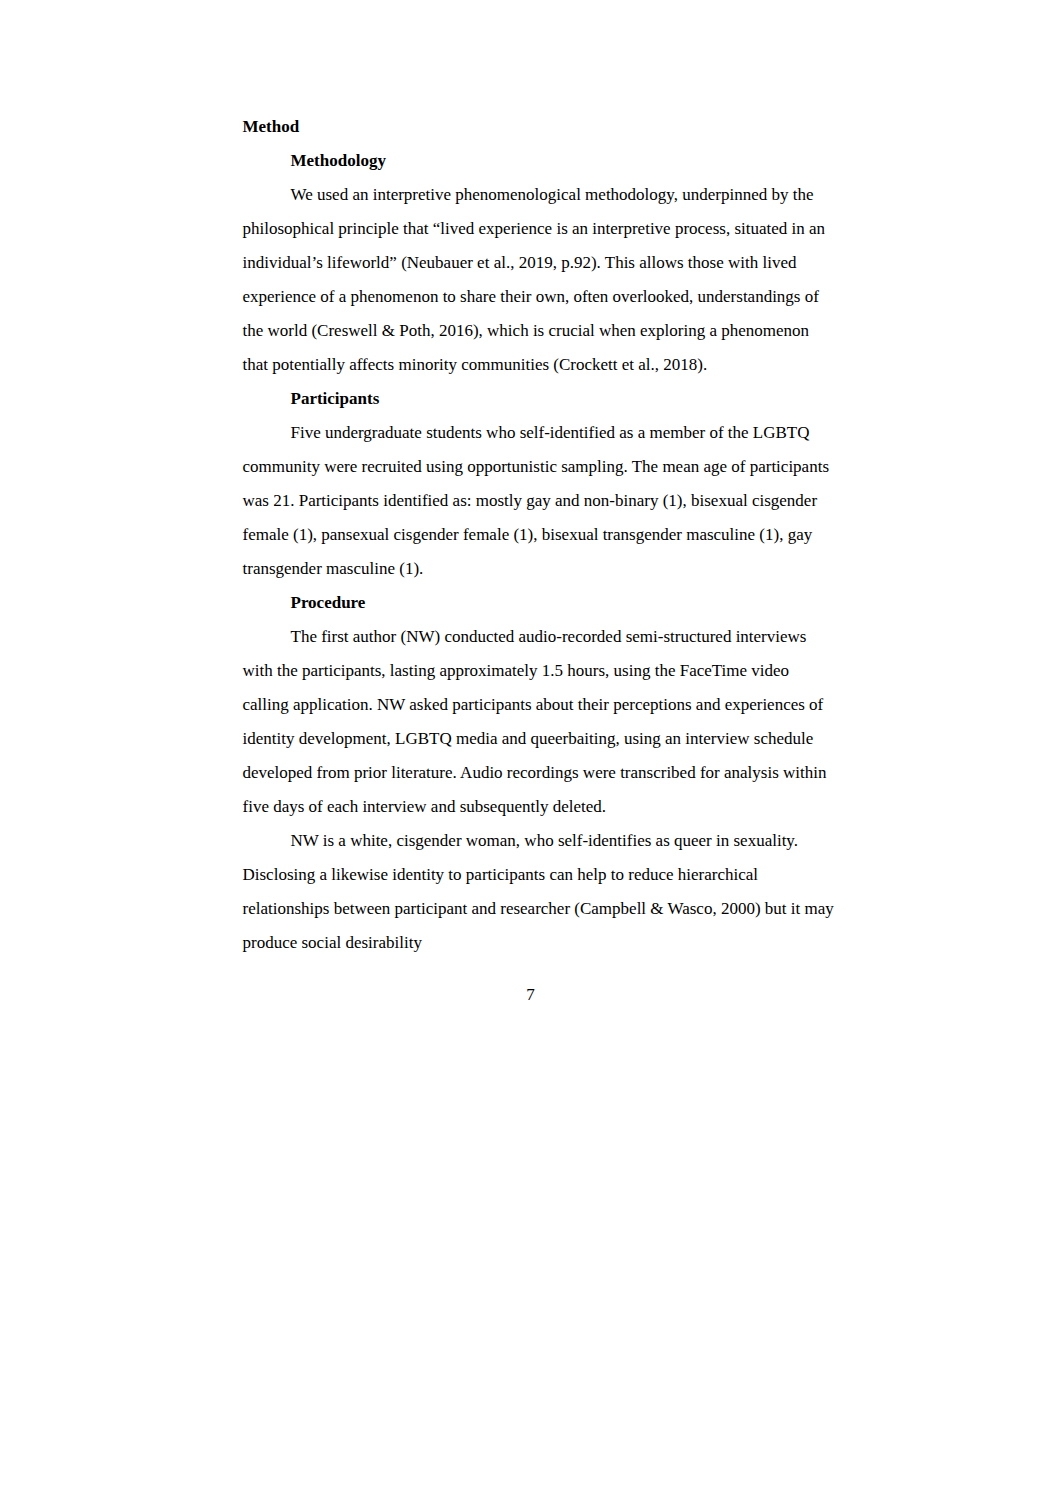Method
Methodology
We used an interpretive phenomenological methodology, underpinned by the philosophical principle that “lived experience is an interpretive process, situated in an individual’s lifeworld” (Neubauer et al., 2019, p.92). This allows those with lived experience of a phenomenon to share their own, often overlooked, understandings of the world (Creswell & Poth, 2016), which is crucial when exploring a phenomenon that potentially affects minority communities (Crockett et al., 2018).
Participants
Five undergraduate students who self-identified as a member of the LGBTQ community were recruited using opportunistic sampling. The mean age of participants was 21. Participants identified as: mostly gay and non-binary (1), bisexual cisgender female (1), pansexual cisgender female (1), bisexual transgender masculine (1), gay transgender masculine (1).
Procedure
The first author (NW) conducted audio-recorded semi-structured interviews with the participants, lasting approximately 1.5 hours, using the FaceTime video calling application. NW asked participants about their perceptions and experiences of identity development, LGBTQ media and queerbaiting, using an interview schedule developed from prior literature. Audio recordings were transcribed for analysis within five days of each interview and subsequently deleted.
NW is a white, cisgender woman, who self-identifies as queer in sexuality. Disclosing a likewise identity to participants can help to reduce hierarchical relationships between participant and researcher (Campbell & Wasco, 2000) but it may produce social desirability
7